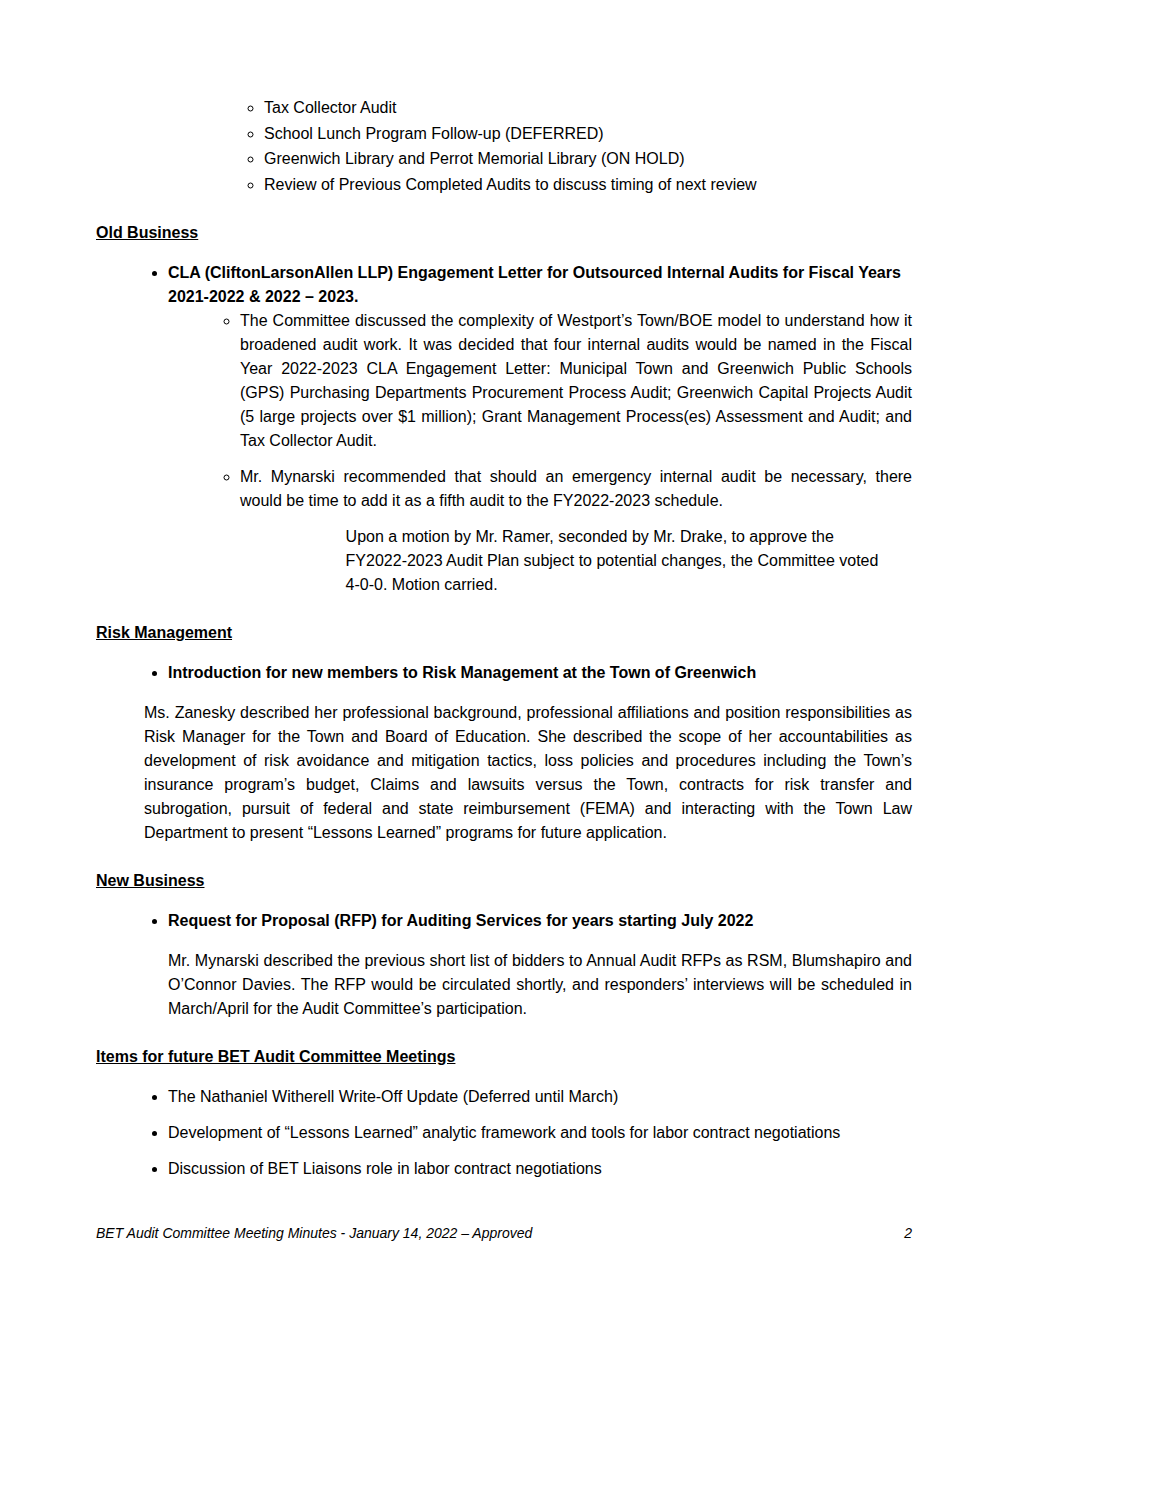Tax Collector Audit
School Lunch Program Follow-up (DEFERRED)
Greenwich Library and Perrot Memorial Library (ON HOLD)
Review of Previous Completed Audits to discuss timing of next review
Old Business
CLA (CliftonLarsonAllen LLP) Engagement Letter for Outsourced Internal Audits for Fiscal Years 2021-2022 & 2022 – 2023.
The Committee discussed the complexity of Westport’s Town/BOE model to understand how it broadened audit work. It was decided that four internal audits would be named in the Fiscal Year 2022-2023 CLA Engagement Letter: Municipal Town and Greenwich Public Schools (GPS) Purchasing Departments Procurement Process Audit; Greenwich Capital Projects Audit (5 large projects over $1 million); Grant Management Process(es) Assessment and Audit; and Tax Collector Audit.
Mr. Mynarski recommended that should an emergency internal audit be necessary, there would be time to add it as a fifth audit to the FY2022-2023 schedule.
Upon a motion by Mr. Ramer, seconded by Mr. Drake, to approve the FY2022-2023 Audit Plan subject to potential changes, the Committee voted 4-0-0. Motion carried.
Risk Management
Introduction for new members to Risk Management at the Town of Greenwich
Ms. Zanesky described her professional background, professional affiliations and position responsibilities as Risk Manager for the Town and Board of Education. She described the scope of her accountabilities as development of risk avoidance and mitigation tactics, loss policies and procedures including the Town’s insurance program’s budget, Claims and lawsuits versus the Town, contracts for risk transfer and subrogation, pursuit of federal and state reimbursement (FEMA) and interacting with the Town Law Department to present “Lessons Learned” programs for future application.
New Business
Request for Proposal (RFP) for Auditing Services for years starting July 2022
Mr. Mynarski described the previous short list of bidders to Annual Audit RFPs as RSM, Blumshapiro and O’Connor Davies. The RFP would be circulated shortly, and responders’ interviews will be scheduled in March/April for the Audit Committee’s participation.
Items for future BET Audit Committee Meetings
The Nathaniel Witherell Write-Off Update (Deferred until March)
Development of “Lessons Learned” analytic framework and tools for labor contract negotiations
Discussion of BET Liaisons role in labor contract negotiations
BET Audit Committee Meeting Minutes - January 14, 2022 – Approved 2